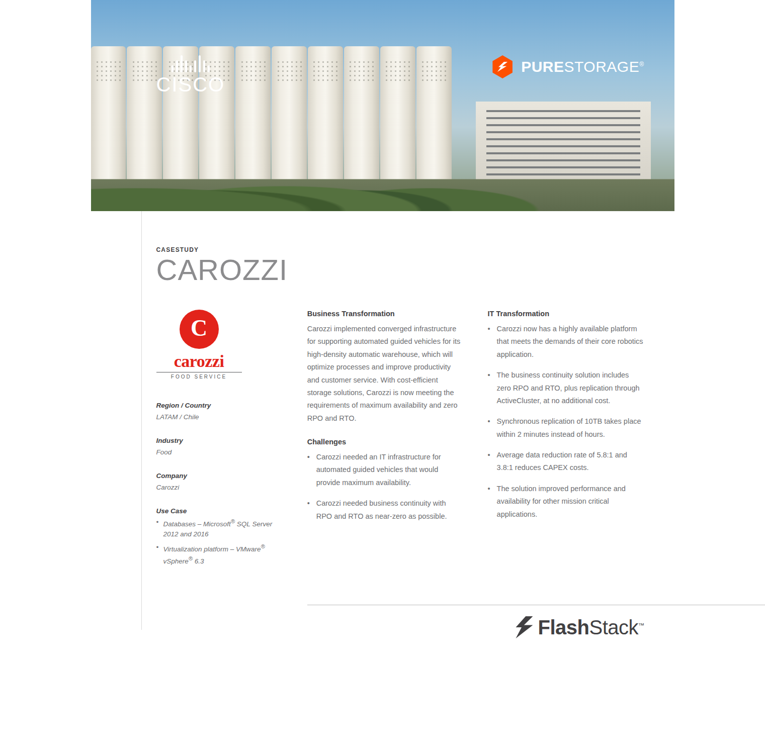CISCO
PURE STORAGE®
CASESTUDY
CAROZZI
C
carozzi
FOOD SERVICE
Region / Country
LATAM / Chile
Industry
Food
Company
Carozzi
Use Case
Databases – Microsoft® SQL Server 2012 and 2016
Virtualization platform – VMware® vSphere® 6.3
Business Transformation
Carozzi implemented converged infrastructure for supporting automated guided vehicles for its high-density automatic warehouse, which will optimize processes and improve productivity and customer service. With cost-efficient storage solutions, Carozzi is now meeting the requirements of maximum availability and zero RPO and RTO.
Challenges
Carozzi needed an IT infrastructure for automated guided vehicles that would provide maximum availability.
Carozzi needed business continuity with RPO and RTO as near-zero as possible.
IT Transformation
Carozzi now has a highly available platform that meets the demands of their core robotics application.
The business continuity solution includes zero RPO and RTO, plus replication through ActiveCluster, at no additional cost.
Synchronous replication of 10TB takes place within 2 minutes instead of hours.
Average data reduction rate of 5.8:1 and 3.8:1 reduces CAPEX costs.
The solution improved performance and availability for other mission critical applications.
Flash Stack™